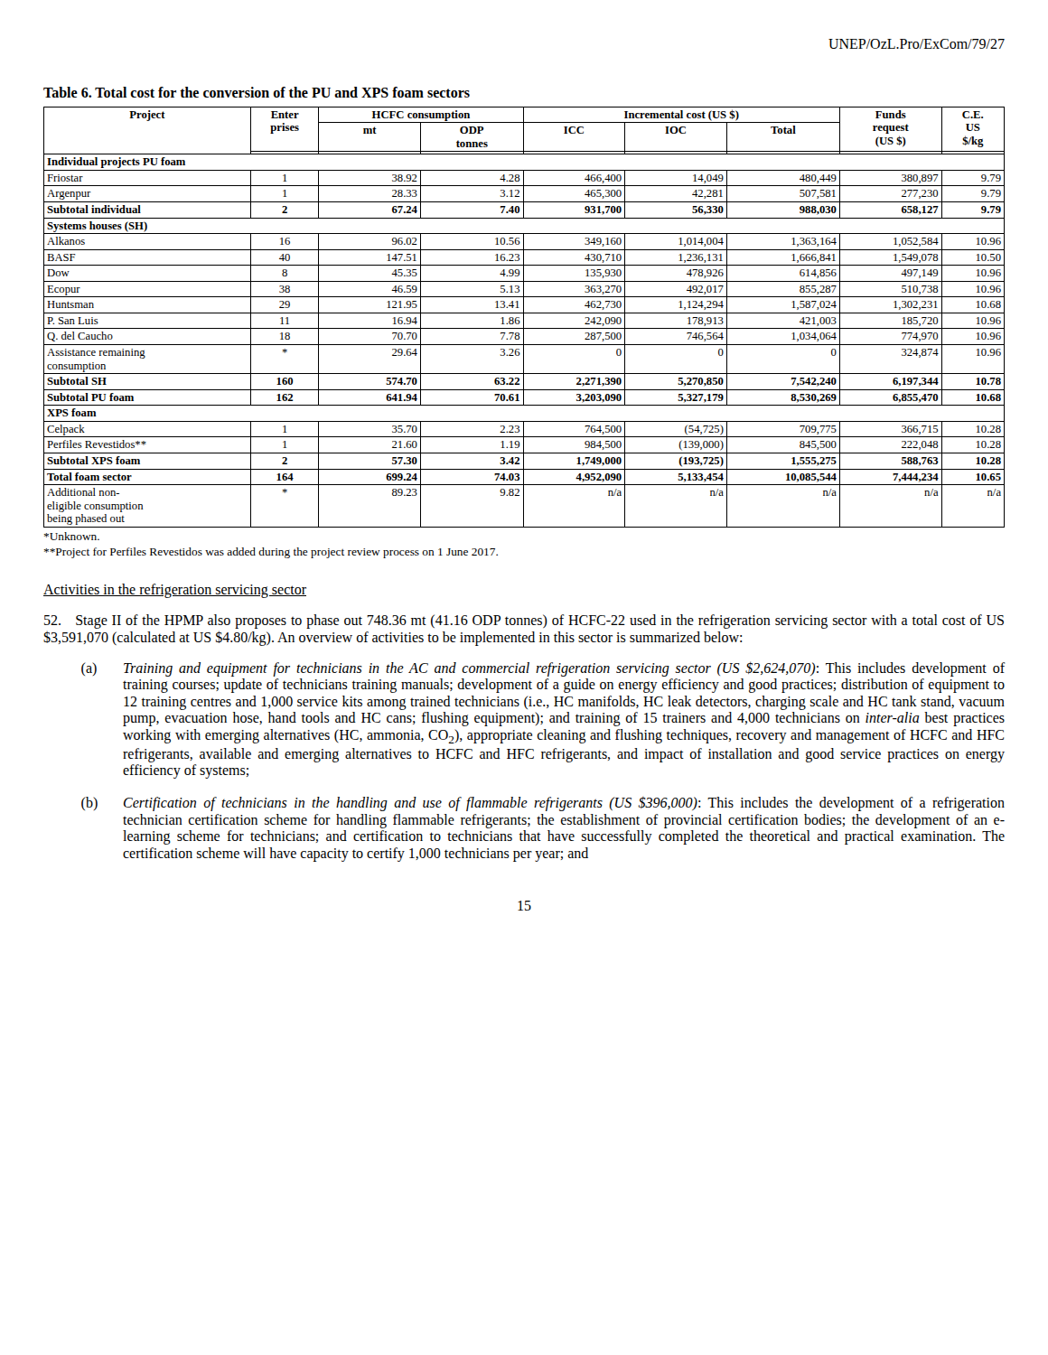UNEP/OzL.Pro/ExCom/79/27
Table 6. Total cost for the conversion of the PU and XPS foam sectors
| Project | Enter prises | HCFC consumption | Incremental cost (US $) | Funds request (US $) | C.E. US $/kg |
| --- | --- | --- | --- | --- | --- |
| mt | ODP tonnes | ICC | IOC | Total |
| Individual projects PU foam |
| Friostar | 1 | 38.92 | 4.28 | 466,400 | 14,049 | 480,449 | 380,897 | 9.79 |
| Argenpur | 1 | 28.33 | 3.12 | 465,300 | 42,281 | 507,581 | 277,230 | 9.79 |
| Subtotal individual | 2 | 67.24 | 7.40 | 931,700 | 56,330 | 988,030 | 658,127 | 9.79 |
| Systems houses (SH) |
| Alkanos | 16 | 96.02 | 10.56 | 349,160 | 1,014,004 | 1,363,164 | 1,052,584 | 10.96 |
| BASF | 40 | 147.51 | 16.23 | 430,710 | 1,236,131 | 1,666,841 | 1,549,078 | 10.50 |
| Dow | 8 | 45.35 | 4.99 | 135,930 | 478,926 | 614,856 | 497,149 | 10.96 |
| Ecopur | 38 | 46.59 | 5.13 | 363,270 | 492,017 | 855,287 | 510,738 | 10.96 |
| Huntsman | 29 | 121.95 | 13.41 | 462,730 | 1,124,294 | 1,587,024 | 1,302,231 | 10.68 |
| P. San Luis | 11 | 16.94 | 1.86 | 242,090 | 178,913 | 421,003 | 185,720 | 10.96 |
| Q. del Caucho | 18 | 70.70 | 7.78 | 287,500 | 746,564 | 1,034,064 | 774,970 | 10.96 |
| Assistance remaining consumption | * | 29.64 | 3.26 | 0 | 0 | 0 | 324,874 | 10.96 |
| Subtotal SH | 160 | 574.70 | 63.22 | 2,271,390 | 5,270,850 | 7,542,240 | 6,197,344 | 10.78 |
| Subtotal PU foam | 162 | 641.94 | 70.61 | 3,203,090 | 5,327,179 | 8,530,269 | 6,855,470 | 10.68 |
| XPS foam |
| Celpack | 1 | 35.70 | 2.23 | 764,500 | (54,725) | 709,775 | 366,715 | 10.28 |
| Perfiles Revestidos** | 1 | 21.60 | 1.19 | 984,500 | (139,000) | 845,500 | 222,048 | 10.28 |
| Subtotal XPS foam | 2 | 57.30 | 3.42 | 1,749,000 | (193,725) | 1,555,275 | 588,763 | 10.28 |
| Total foam sector | 164 | 699.24 | 74.03 | 4,952,090 | 5,133,454 | 10,085,544 | 7,444,234 | 10.65 |
| Additional non- eligible consumption being phased out | * | 89.23 | 9.82 | n/a | n/a | n/a | n/a | n/a |
*Unknown.
**Project for Perfiles Revestidos was added during the project review process on 1 June 2017.
Activities in the refrigeration servicing sector
52. Stage II of the HPMP also proposes to phase out 748.36 mt (41.16 ODP tonnes) of HCFC-22 used in the refrigeration servicing sector with a total cost of US $3,591,070 (calculated at US $4.80/kg). An overview of activities to be implemented in this sector is summarized below:
(a) Training and equipment for technicians in the AC and commercial refrigeration servicing sector (US $2,624,070): This includes development of training courses; update of technicians training manuals; development of a guide on energy efficiency and good practices; distribution of equipment to 12 training centres and 1,000 service kits among trained technicians (i.e., HC manifolds, HC leak detectors, charging scale and HC tank stand, vacuum pump, evacuation hose, hand tools and HC cans; flushing equipment); and training of 15 trainers and 4,000 technicians on inter-alia best practices working with emerging alternatives (HC, ammonia, CO2), appropriate cleaning and flushing techniques, recovery and management of HCFC and HFC refrigerants, available and emerging alternatives to HCFC and HFC refrigerants, and impact of installation and good service practices on energy efficiency of systems;
(b) Certification of technicians in the handling and use of flammable refrigerants (US $396,000): This includes the development of a refrigeration technician certification scheme for handling flammable refrigerants; the establishment of provincial certification bodies; the development of an e-learning scheme for technicians; and certification to technicians that have successfully completed the theoretical and practical examination. The certification scheme will have capacity to certify 1,000 technicians per year; and
15